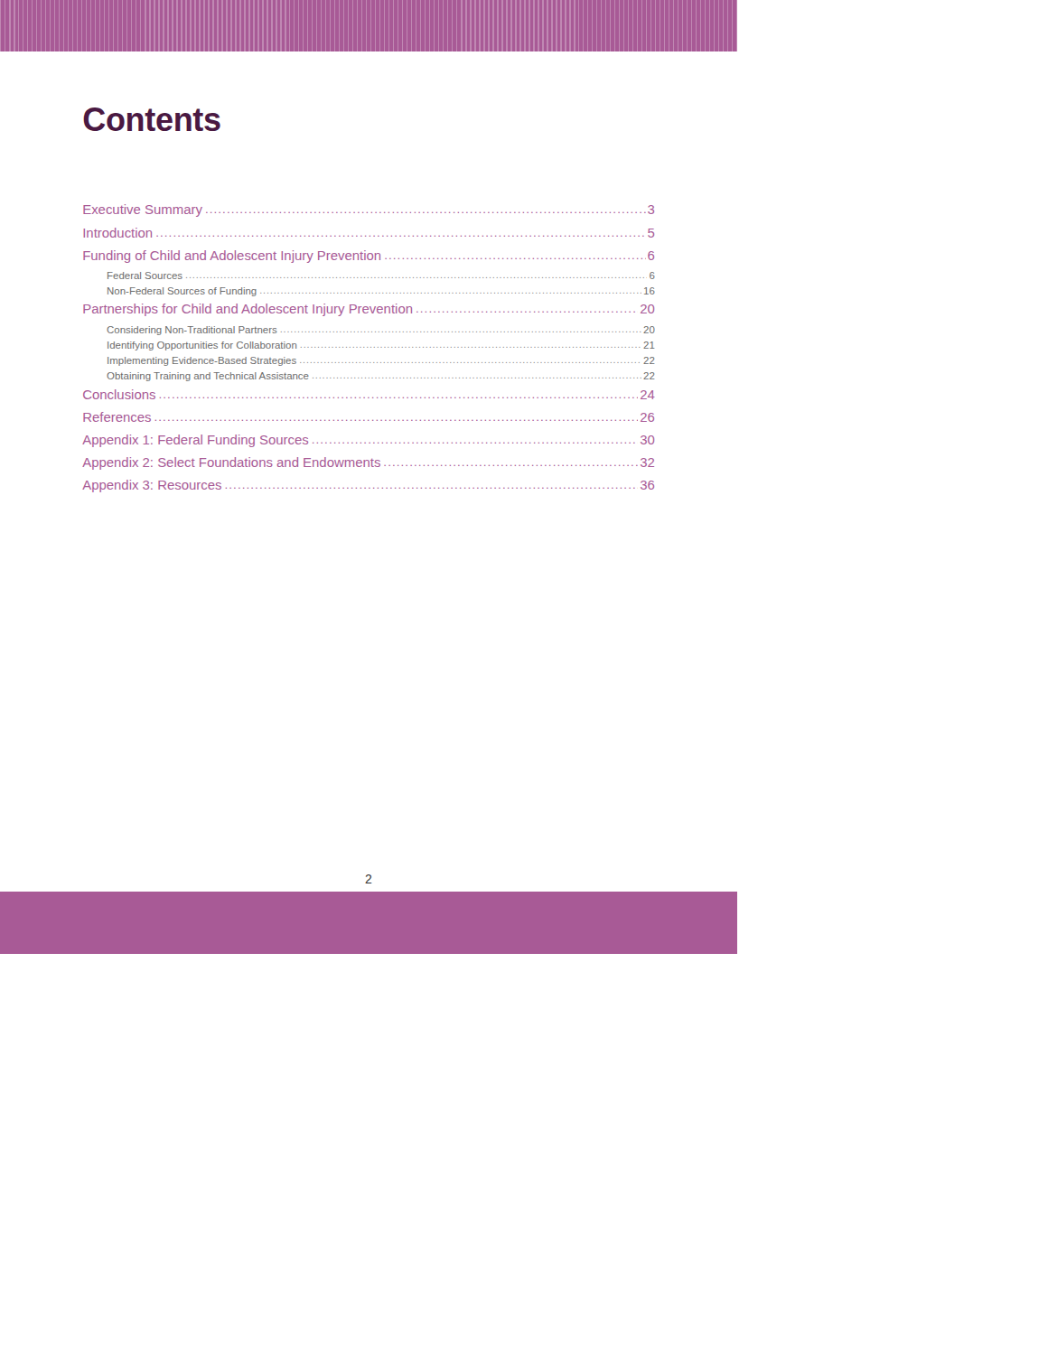Contents
Executive Summary .................................................................................................................. 3
Introduction ............................................................................................................................... 5
Funding of Child and Adolescent Injury Prevention ................................................................... 6
Federal Sources ................................................................................................................................................................. 6
Non-Federal Sources of Funding ................................................................................................................................. 16
Partnerships for Child and Adolescent Injury Prevention ....................................................... 20
Considering Non-Traditional Partners ............................................................................................................................. 20
Identifying Opportunities for Collaboration ....................................................................................................................... 21
Implementing Evidence-Based Strategies ....................................................................................................................... 22
Obtaining Training and Technical Assistance ..................................................................................................................... 22
Conclusions .............................................................................................................................. 24
References ................................................................................................................................ 26
Appendix 1: Federal Funding Sources ....................................................................................... 30
Appendix 2: Select Foundations and Endowments .................................................................. 32
Appendix 3: Resources .............................................................................................................. 36
2